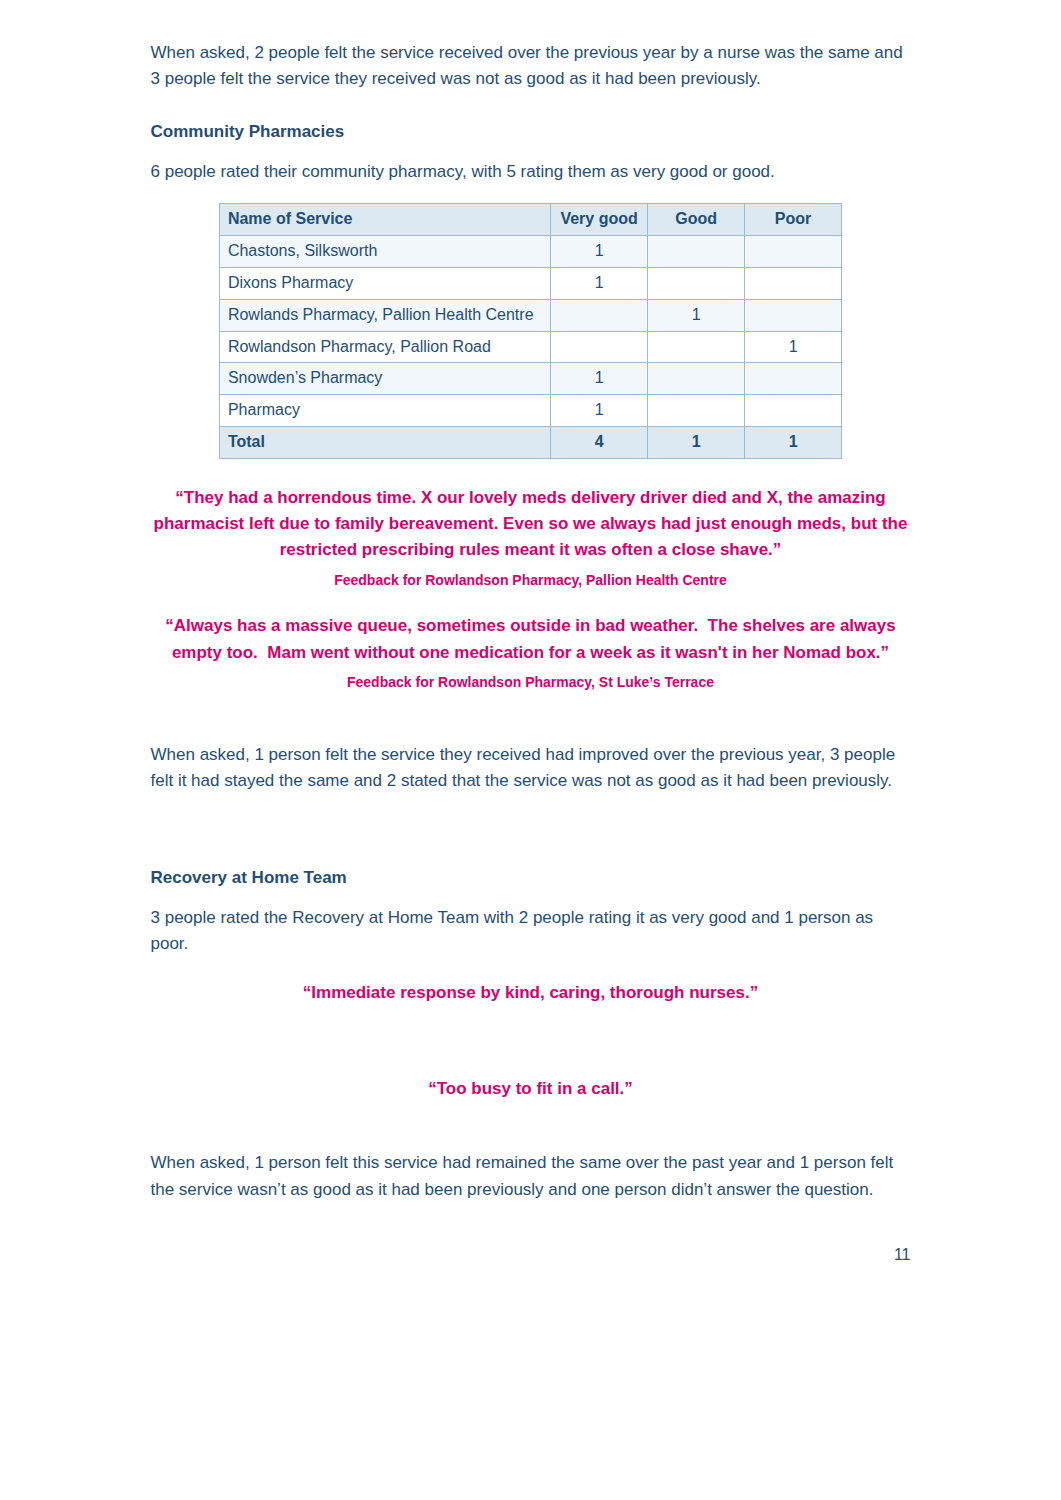When asked, 2 people felt the service received over the previous year by a nurse was the same and 3 people felt the service they received was not as good as it had been previously.
Community Pharmacies
6 people rated their community pharmacy, with 5 rating them as very good or good.
| Name of Service | Very good | Good | Poor |
| --- | --- | --- | --- |
| Chastons, Silksworth | 1 | | |
| Dixons Pharmacy | 1 | | |
| Rowlands Pharmacy, Pallion Health Centre | | 1 | |
| Rowlandson Pharmacy, Pallion Road | | | 1 |
| Snowden’s Pharmacy | 1 | | |
| Pharmacy | 1 | | |
| Total | 4 | 1 | 1 |
“They had a horrendous time. X our lovely meds delivery driver died and X, the amazing pharmacist left due to family bereavement. Even so we always had just enough meds, but the restricted prescribing rules meant it was often a close shave.”
Feedback for Rowlandson Pharmacy, Pallion Health Centre
“Always has a massive queue, sometimes outside in bad weather. The shelves are always empty too. Mam went without one medication for a week as it wasn't in her Nomad box.”
Feedback for Rowlandson Pharmacy, St Luke’s Terrace
When asked, 1 person felt the service they received had improved over the previous year, 3 people felt it had stayed the same and 2 stated that the service was not as good as it had been previously.
Recovery at Home Team
3 people rated the Recovery at Home Team with 2 people rating it as very good and 1 person as poor.
“Immediate response by kind, caring, thorough nurses.”
“Too busy to fit in a call.”
When asked, 1 person felt this service had remained the same over the past year and 1 person felt the service wasn’t as good as it had been previously and one person didn’t answer the question.
11